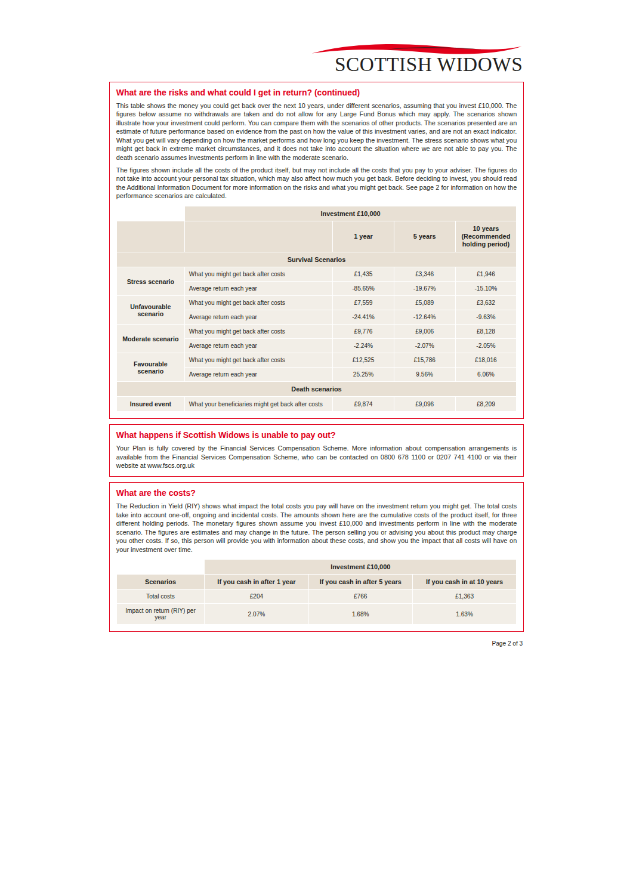SCOTTISH WIDOWS
What are the risks and what could I get in return? (continued)
This table shows the money you could get back over the next 10 years, under different scenarios, assuming that you invest £10,000. The figures below assume no withdrawals are taken and do not allow for any Large Fund Bonus which may apply. The scenarios shown illustrate how your investment could perform. You can compare them with the scenarios of other products. The scenarios presented are an estimate of future performance based on evidence from the past on how the value of this investment varies, and are not an exact indicator. What you get will vary depending on how the market performs and how long you keep the investment. The stress scenario shows what you might get back in extreme market circumstances, and it does not take into account the situation where we are not able to pay you. The death scenario assumes investments perform in line with the moderate scenario.
The figures shown include all the costs of the product itself, but may not include all the costs that you pay to your adviser. The figures do not take into account your personal tax situation, which may also affect how much you get back. Before deciding to invest, you should read the Additional Information Document for more information on the risks and what you might get back. See page 2 for information on how the performance scenarios are calculated.
| | Investment £10,000 |
| | | 1 year | 5 years | 10 years (Recommended holding period) |
| Survival Scenarios |
| Stress scenario | What you might get back after costs | £1,435 | £3,346 | £1,946 |
| Average return each year | -85.65% | -19.67% | -15.10% |
| Unfavourable scenario | What you might get back after costs | £7,559 | £5,089 | £3,632 |
| Average return each year | -24.41% | -12.64% | -9.63% |
| Moderate scenario | What you might get back after costs | £9,776 | £9,006 | £8,128 |
| Average return each year | -2.24% | -2.07% | -2.05% |
| Favourable scenario | What you might get back after costs | £12,525 | £15,786 | £18,016 |
| Average return each year | 25.25% | 9.56% | 6.06% |
| Death scenarios |
| Insured event | What your beneficiaries might get back after costs | £9,874 | £9,096 | £8,209 |
What happens if Scottish Widows is unable to pay out?
Your Plan is fully covered by the Financial Services Compensation Scheme. More information about compensation arrangements is available from the Financial Services Compensation Scheme, who can be contacted on 0800 678 1100 or 0207 741 4100 or via their website at www.fscs.org.uk
What are the costs?
The Reduction in Yield (RIY) shows what impact the total costs you pay will have on the investment return you might get. The total costs take into account one-off, ongoing and incidental costs. The amounts shown here are the cumulative costs of the product itself, for three different holding periods. The monetary figures shown assume you invest £10,000 and investments perform in line with the moderate scenario. The figures are estimates and may change in the future. The person selling you or advising you about this product may charge you other costs. If so, this person will provide you with information about these costs, and show you the impact that all costs will have on your investment over time.
| | Investment £10,000 |
| Scenarios | If you cash in after 1 year | If you cash in after 5 years | If you cash in at 10 years |
| Total costs | £204 | £766 | £1,363 |
| Impact on return (RIY) per year | 2.07% | 1.68% | 1.63% |
Page 2 of 3